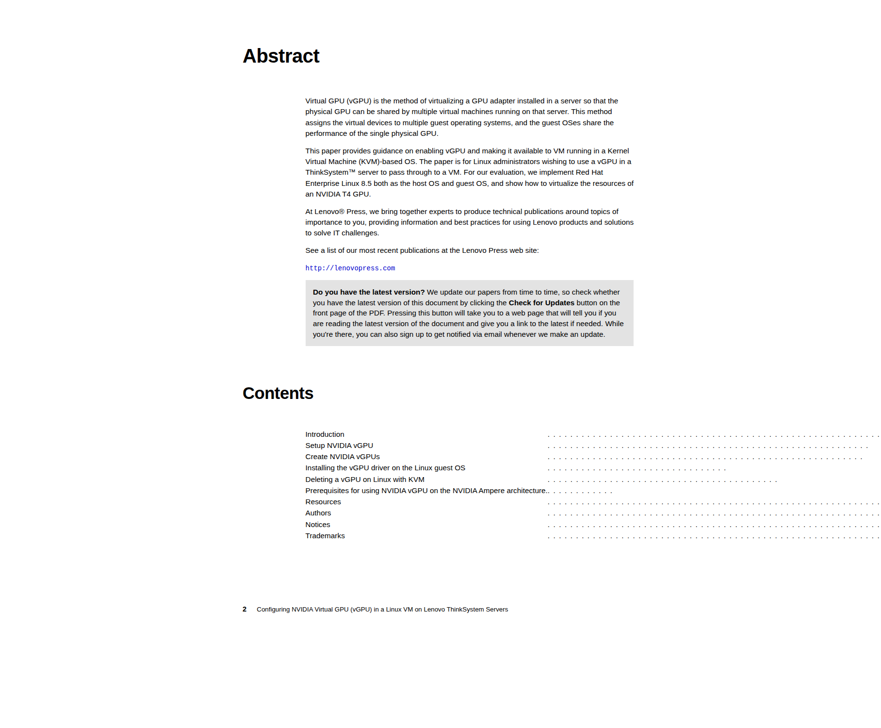Abstract
Virtual GPU (vGPU) is the method of virtualizing a GPU adapter installed in a server so that the physical GPU can be shared by multiple virtual machines running on that server. This method assigns the virtual devices to multiple guest operating systems, and the guest OSes share the performance of the single physical GPU.
This paper provides guidance on enabling vGPU and making it available to VM running in a Kernel Virtual Machine (KVM)-based OS. The paper is for Linux administrators wishing to use a vGPU in a ThinkSystem™ server to pass through to a VM. For our evaluation, we implement Red Hat Enterprise Linux 8.5 both as the host OS and guest OS, and show how to virtualize the resources of an NVIDIA T4 GPU.
At Lenovo® Press, we bring together experts to produce technical publications around topics of importance to you, providing information and best practices for using Lenovo products and solutions to solve IT challenges.
See a list of our most recent publications at the Lenovo Press web site:
http://lenovopress.com
Do you have the latest version? We update our papers from time to time, so check whether you have the latest version of this document by clicking the Check for Updates button on the front page of the PDF. Pressing this button will take you to a web page that will tell you if you are reading the latest version of the document and give you a link to the latest if needed. While you're there, you can also sign up to get notified via email whenever we make an update.
Contents
| Introduction | . . . . . . . . . . . . . . . . . . . . . . . . . . . . . . . . . . . . . . . . . . . . . . . . . . . . . . . . . . . . . . . | 3 |
| Setup NVIDIA vGPU | . . . . . . . . . . . . . . . . . . . . . . . . . . . . . . . . . . . . . . . . . . . . . . . . . . . . . . . . . | 3 |
| Create NVIDIA vGPUs | . . . . . . . . . . . . . . . . . . . . . . . . . . . . . . . . . . . . . . . . . . . . . . . . . . . . . . . . | 8 |
| Installing the vGPU driver on the Linux guest OS | . . . . . . . . . . . . . . . . . . . . . . . . . . . . . . . . | 13 |
| Deleting a vGPU on Linux with KVM | . . . . . . . . . . . . . . . . . . . . . . . . . . . . . . . . . . . . . . . . . | 15 |
| Prerequisites for using NVIDIA vGPU on the NVIDIA Ampere architecture. | . . . . . . . . . . . . | 16 |
| Resources | . . . . . . . . . . . . . . . . . . . . . . . . . . . . . . . . . . . . . . . . . . . . . . . . . . . . . . . . . . . . . . . . | 19 |
| Authors | . . . . . . . . . . . . . . . . . . . . . . . . . . . . . . . . . . . . . . . . . . . . . . . . . . . . . . . . . . . . . . . . . . | 19 |
| Notices | . . . . . . . . . . . . . . . . . . . . . . . . . . . . . . . . . . . . . . . . . . . . . . . . . . . . . . . . . . . . . . . . . . . | 20 |
| Trademarks | . . . . . . . . . . . . . . . . . . . . . . . . . . . . . . . . . . . . . . . . . . . . . . . . . . . . . . . . . . . . . . . | 21 |
2 Configuring NVIDIA Virtual GPU (vGPU) in a Linux VM on Lenovo ThinkSystem Servers